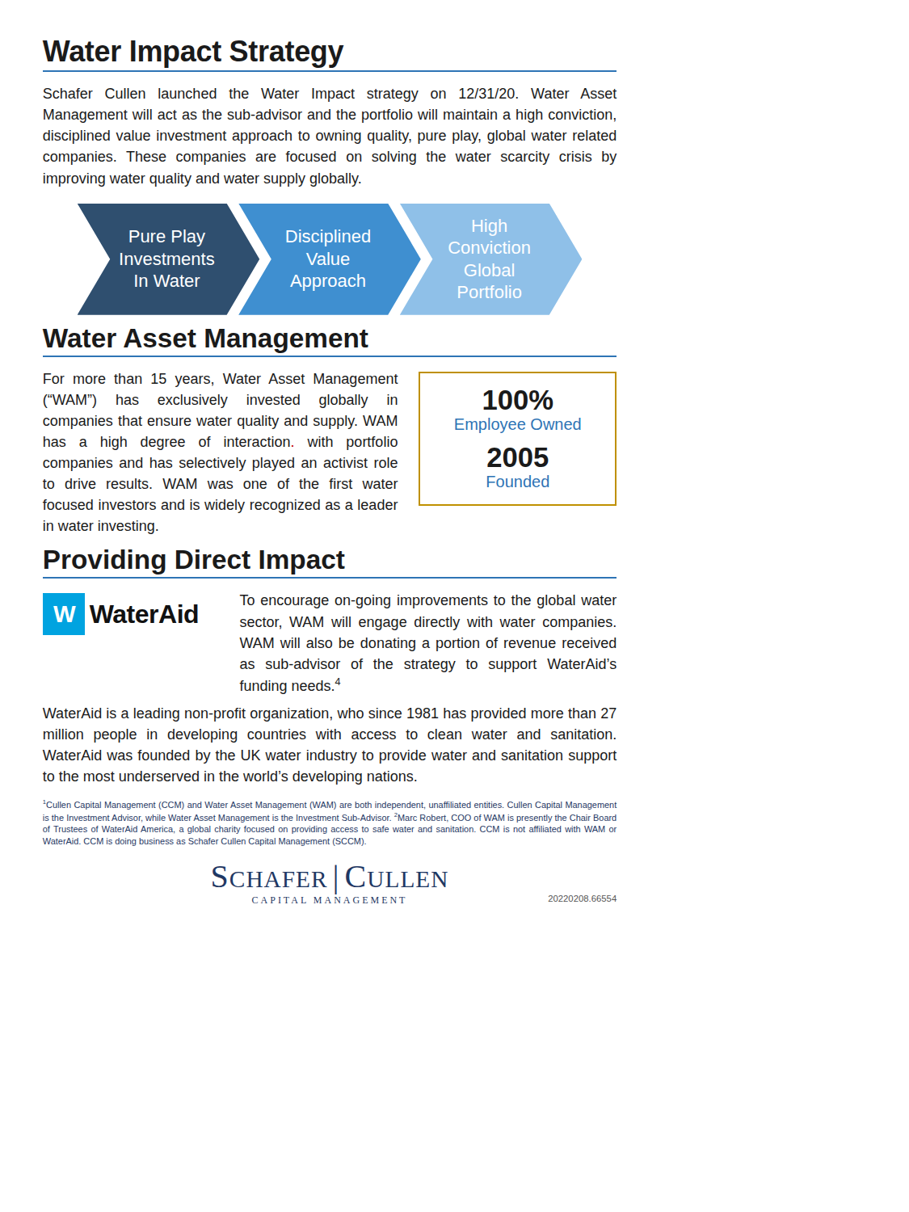Water Impact Strategy
Schafer Cullen launched the Water Impact strategy on 12/31/20. Water Asset Management will act as the sub-advisor and the portfolio will maintain a high conviction, disciplined value investment approach to owning quality, pure play, global water related companies. These companies are focused on solving the water scarcity crisis by improving water quality and water supply globally.
Pure Play
Investments
In Water
Disciplined
Value
Approach
High
Conviction
Global
Portfolio
Water Asset Management
For more than 15 years, Water Asset Management (“WAM”) has exclusively invested globally in companies that ensure water quality and supply. WAM has a high degree of interaction. with portfolio companies and has selectively played an activist role to drive results. WAM was one of the first water focused investors and is widely recognized as a leader in water investing.
100%
Employee Owned
2005
Founded
Providing Direct Impact
W
WaterAid
To encourage on-going improvements to the global water sector, WAM will engage directly with water companies. WAM will also be donating a portion of revenue received as sub-advisor of the strategy to support WaterAid’s funding needs.4
WaterAid is a leading non-profit organization, who since 1981 has provided more than 27 million people in developing countries with access to clean water and sanitation. WaterAid was founded by the UK water industry to provide water and sanitation support to the most underserved in the world’s developing nations.
1Cullen Capital Management (CCM) and Water Asset Management (WAM) are both independent, unaffiliated entities. Cullen Capital Management is the Investment Advisor, while Water Asset Management is the Investment Sub-Advisor. 2Marc Robert, COO of WAM is presently the Chair Board of Trustees of WaterAid America, a global charity focused on providing access to safe water and sanitation. CCM is not affiliated with WAM or WaterAid. CCM is doing business as Schafer Cullen Capital Management (SCCM).
SCHAFER|CULLEN
CAPITAL MANAGEMENT
20220208.66554